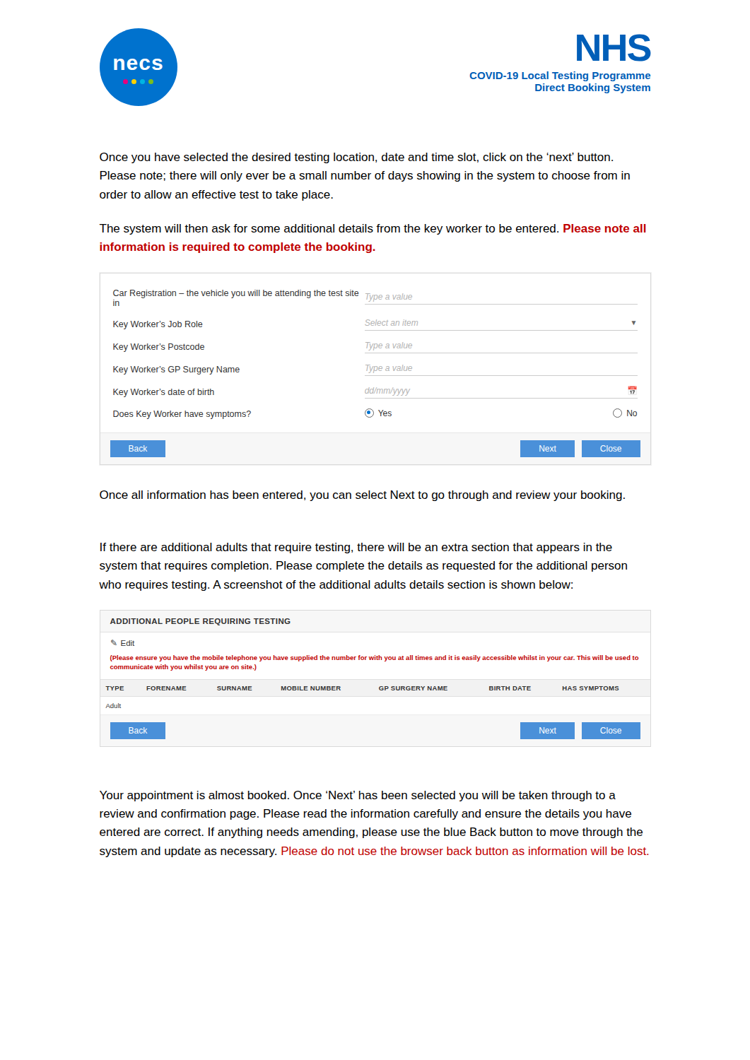necs
NHS
COVID-19 Local Testing Programme
Direct Booking System
Once you have selected the desired testing location, date and time slot, click on the ‘next’ button. Please note; there will only ever be a small number of days showing in the system to choose from in order to allow an effective test to take place.
The system will then ask for some additional details from the key worker to be entered. Please note all information is required to complete the booking.
Car Registration – the vehicle you will be attending the test site in
Type a value
Key Worker’s Job Role
Select an item▼
Key Worker’s Postcode
Type a value
Key Worker’s GP Surgery Name
Type a value
Key Worker’s date of birth
dd/mm/yyyy📅
Does Key Worker have symptoms?
Yes No
Back Next Close
Once all information has been entered, you can select Next to go through and review your booking.
If there are additional adults that require testing, there will be an extra section that appears in the system that requires completion. Please complete the details as requested for the additional person who requires testing. A screenshot of the additional adults details section is shown below:
ADDITIONAL PEOPLE REQUIRING TESTING
✎Edit
(Please ensure you have the mobile telephone you have supplied the number for with you at all times and it is easily accessible whilst in your car. This will be used to communicate with you whilst you are on site.)
| TYPE | FORENAME | SURNAME | MOBILE NUMBER | GP SURGERY NAME | BIRTH DATE | HAS SYMPTOMS |
| --- | --- | --- | --- | --- | --- | --- |
| Adult | | | | | | |
Back Next Close
Your appointment is almost booked. Once ‘Next’ has been selected you will be taken through to a review and confirmation page. Please read the information carefully and ensure the details you have entered are correct. If anything needs amending, please use the blue Back button to move through the system and update as necessary. Please do not use the browser back button as information will be lost.